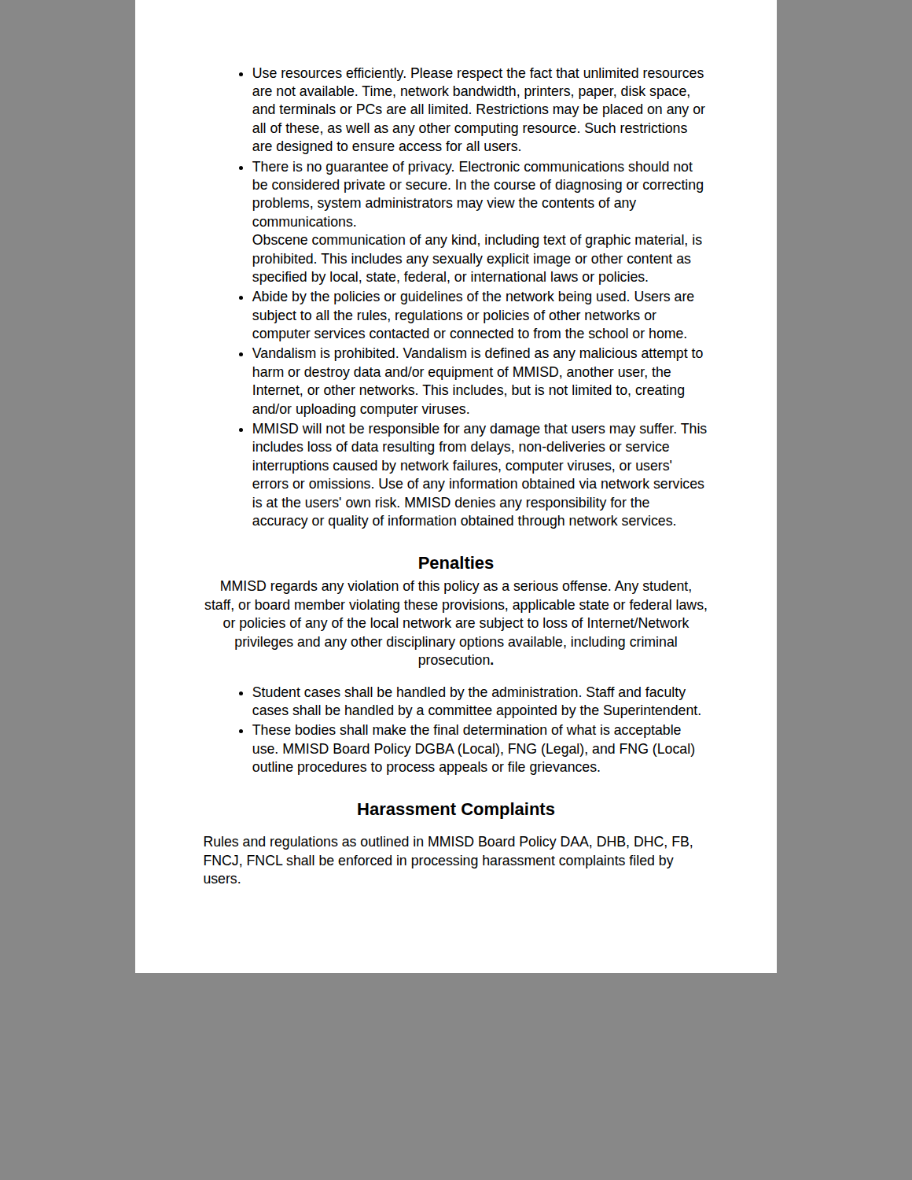Use resources efficiently. Please respect the fact that unlimited resources are not available. Time, network bandwidth, printers, paper, disk space, and terminals or PCs are all limited. Restrictions may be placed on any or all of these, as well as any other computing resource. Such restrictions are designed to ensure access for all users.
There is no guarantee of privacy. Electronic communications should not be considered private or secure. In the course of diagnosing or correcting problems, system administrators may view the contents of any communications.
Obscene communication of any kind, including text of graphic material, is prohibited. This includes any sexually explicit image or other content as specified by local, state, federal, or international laws or policies.
Abide by the policies or guidelines of the network being used. Users are subject to all the rules, regulations or policies of other networks or computer services contacted or connected to from the school or home.
Vandalism is prohibited. Vandalism is defined as any malicious attempt to harm or destroy data and/or equipment of MMISD, another user, the Internet, or other networks. This includes, but is not limited to, creating and/or uploading computer viruses.
MMISD will not be responsible for any damage that users may suffer. This includes loss of data resulting from delays, non-deliveries or service interruptions caused by network failures, computer viruses, or users' errors or omissions. Use of any information obtained via network services is at the users' own risk. MMISD denies any responsibility for the accuracy or quality of information obtained through network services.
Penalties
MMISD regards any violation of this policy as a serious offense. Any student, staff, or board member violating these provisions, applicable state or federal laws, or policies of any of the local network are subject to loss of Internet/Network privileges and any other disciplinary options available, including criminal prosecution.
Student cases shall be handled by the administration. Staff and faculty cases shall be handled by a committee appointed by the Superintendent.
These bodies shall make the final determination of what is acceptable use. MMISD Board Policy DGBA (Local), FNG (Legal), and FNG (Local) outline procedures to process appeals or file grievances.
Harassment Complaints
Rules and regulations as outlined in MMISD Board Policy DAA, DHB, DHC, FB, FNCJ, FNCL shall be enforced in processing harassment complaints filed by users.